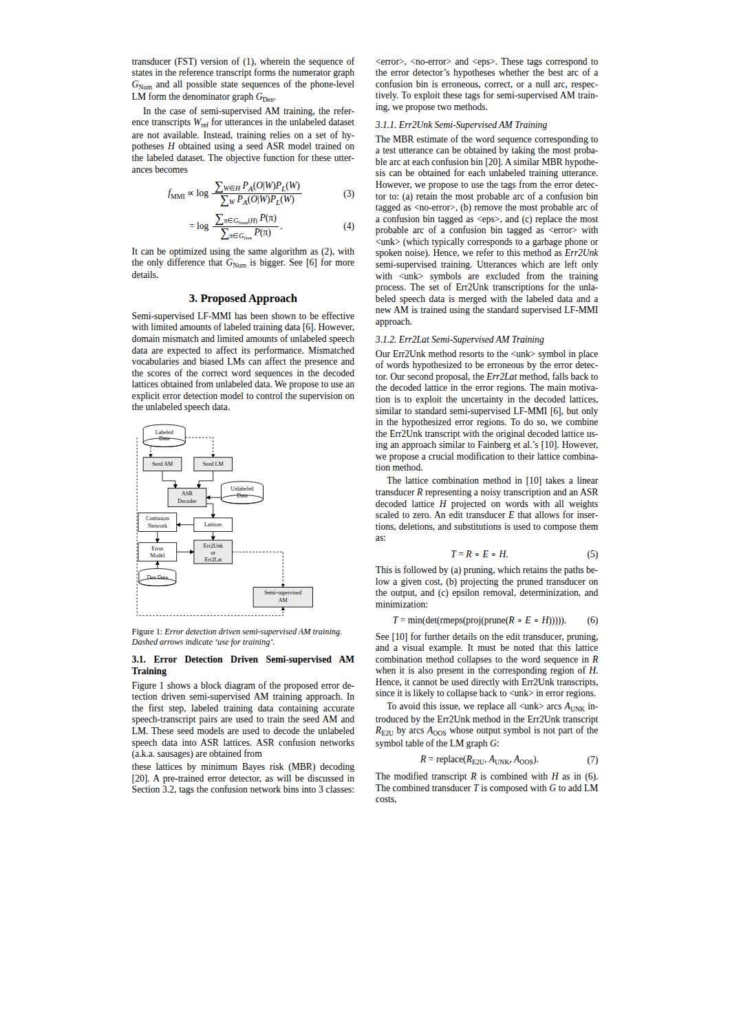transducer (FST) version of (1), wherein the sequence of states in the reference transcript forms the numerator graph GNum and all possible state sequences of the phone-level LM form the denominator graph GDen.
In the case of semi-supervised AM training, the reference transcripts Wref for utterances in the unlabeled dataset are not available. Instead, training relies on a set of hypotheses H obtained using a seed ASR model trained on the labeled dataset. The objective function for these utterances becomes
fMMI ∝ log ∑W∈H PA(O|W)PL(W) ∑W PA(O|W)PL(W)
(3)
= log ∑π∈GNum(H) P(π) ∑π∈GDen P(π) .
(4)
It can be optimized using the same algorithm as (2), with the only difference that GNum is bigger. See [6] for more details.
3. Proposed Approach
Semi-supervised LF-MMI has been shown to be effective with limited amounts of labeled training data [6]. However, domain mismatch and limited amounts of unlabeled speech data are expected to affect its performance. Mismatched vocabularies and biased LMs can affect the presence and the scores of the correct word sequences in the decoded lattices obtained from unlabeled data. We propose to use an explicit error detection model to control the supervision on the unlabeled speech data.
Labeled Data Seed AM Seed LM ASR Decoder Unlabeled Data Lattices Confusion Network Error Model Err2Unk or Err2Lat Dev Data Semi-supervised AM
Figure 1: Error detection driven semi-supervised AM training. Dashed arrows indicate ‘use for training’.
3.1. Error Detection Driven Semi-supervised AM Training
Figure 1 shows a block diagram of the proposed error detection driven semi-supervised AM training approach. In the first step, labeled training data containing accurate speech-transcript pairs are used to train the seed AM and LM. These seed models are used to decode the unlabeled speech data into ASR lattices. ASR confusion networks (a.k.a. sausages) are obtained from
these lattices by minimum Bayes risk (MBR) decoding [20]. A pre-trained error detector, as will be discussed in Section 3.2, tags the confusion network bins into 3 classes: <error>, <no-error> and <eps>. These tags correspond to the error detector’s hypotheses whether the best arc of a confusion bin is erroneous, correct, or a null arc, respectively. To exploit these tags for semi-supervised AM training, we propose two methods.
3.1.1. Err2Unk Semi-Supervised AM Training
The MBR estimate of the word sequence corresponding to a test utterance can be obtained by taking the most probable arc at each confusion bin [20]. A similar MBR hypothesis can be obtained for each unlabeled training utterance. However, we propose to use the tags from the error detector to: (a) retain the most probable arc of a confusion bin tagged as <no-error>, (b) remove the most probable arc of a confusion bin tagged as <eps>, and (c) replace the most probable arc of a confusion bin tagged as <error> with <unk> (which typically corresponds to a garbage phone or spoken noise). Hence, we refer to this method as Err2Unk semi-supervised training. Utterances which are left only with <unk> symbols are excluded from the training process. The set of Err2Unk transcriptions for the unlabeled speech data is merged with the labeled data and a new AM is trained using the standard supervised LF-MMI approach.
3.1.2. Err2Lat Semi-Supervised AM Training
Our Err2Unk method resorts to the <unk> symbol in place of words hypothesized to be erroneous by the error detector. Our second proposal, the Err2Lat method, falls back to the decoded lattice in the error regions. The main motivation is to exploit the uncertainty in the decoded lattices, similar to standard semi-supervised LF-MMI [6], but only in the hypothesized error regions. To do so, we combine the Err2Unk transcript with the original decoded lattice using an approach similar to Fainberg et al.’s [10]. However, we propose a crucial modification to their lattice combination method.
The lattice combination method in [10] takes a linear transducer R representing a noisy transcription and an ASR decoded lattice H projected on words with all weights scaled to zero. An edit transducer E that allows for insertions, deletions, and substitutions is used to compose them as:
T = R ∘ E ∘ H.
(5)
This is followed by (a) pruning, which retains the paths below a given cost, (b) projecting the pruned transducer on the output, and (c) epsilon removal, determinization, and minimization:
T = min(det(rmeps(proj(prune(R ∘ E ∘ H))))).
(6)
See [10] for further details on the edit transducer, pruning, and a visual example. It must be noted that this lattice combination method collapses to the word sequence in R when it is also present in the corresponding region of H. Hence, it cannot be used directly with Err2Unk transcripts, since it is likely to collapse back to <unk> in error regions.
To avoid this issue, we replace all <unk> arcs AUNK introduced by the Err2Unk method in the Err2Unk transcript RE2U by arcs AOOS whose output symbol is not part of the symbol table of the LM graph G:
R = replace(RE2U, AUNK, AOOS).
(7)
The modified transcript R is combined with H as in (6). The combined transducer T is composed with G to add LM costs,